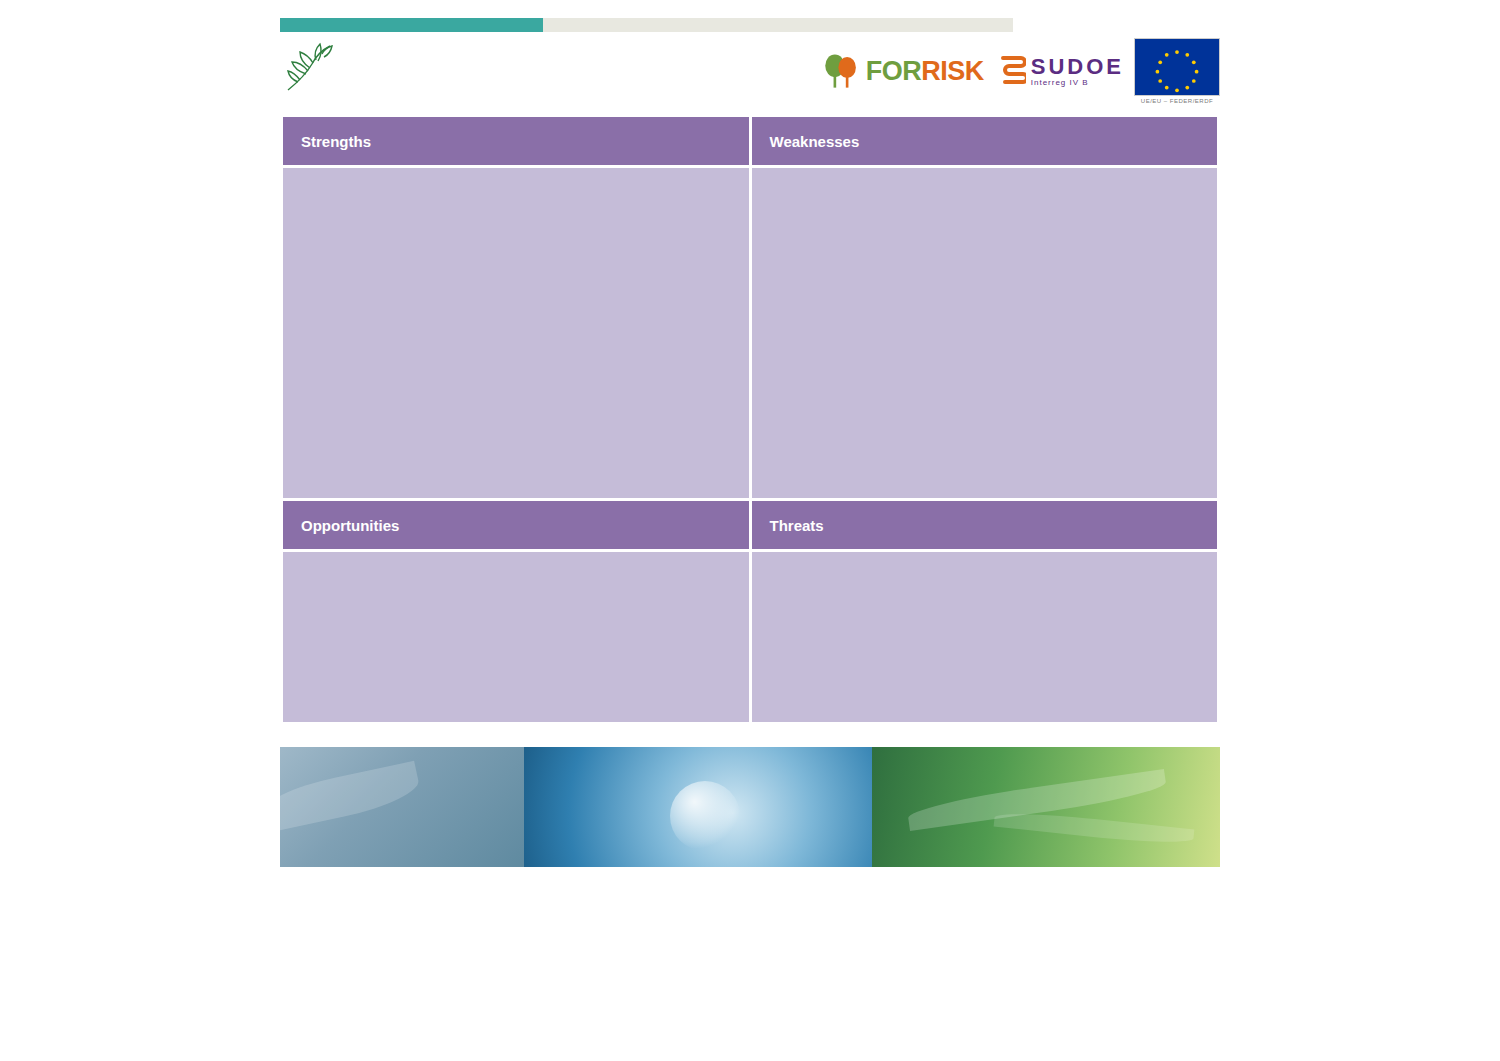FOR RISK
SUDOE
Interreg IV B
UE/EU – FEDER/ERDF
| Strengths | Weaknesses |
| --- | --- |
| Opportunities | Threats |